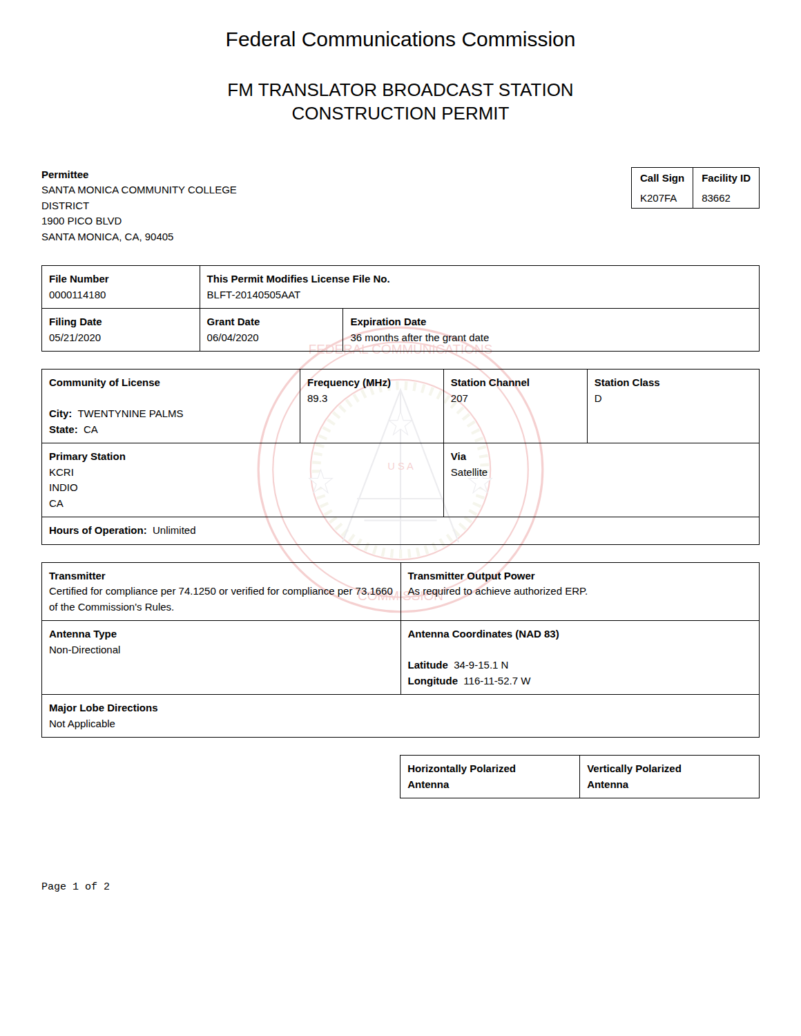FEDERAL COMMUNICATIONS COMMISSION U S A
Federal Communications Commission
FM TRANSLATOR BROADCAST STATION
CONSTRUCTION PERMIT
Permittee
SANTA MONICA COMMUNITY COLLEGE
DISTRICT
1900 PICO BLVD
SANTA MONICA, CA, 90405
| Call Sign | Facility ID |
| --- | --- |
| K207FA | 83662 |
| File Number 0000114180 | This Permit Modifies License File No. BLFT-20140505AAT |
| Filing Date 05/21/2020 | Grant Date 06/04/2020 | Expiration Date 36 months after the grant date |
| Community of License City: TWENTYNINE PALMS State: CA | Frequency (MHz) 89.3 | Station Channel 207 | Station Class D |
| Primary Station KCRI INDIO CA | Via Satellite |
| Hours of Operation: Unlimited |
| Transmitter Certified for compliance per 74.1250 or verified for compliance per 73.1660 of the Commission's Rules. | Transmitter Output Power As required to achieve authorized ERP. |
| Antenna Type Non-Directional | Antenna Coordinates (NAD 83) Latitude 34-9-15.1 N Longitude 116-11-52.7 W |
| Major Lobe Directions Not Applicable |
| | Horizontally Polarized Antenna | Vertically Polarized Antenna |
Page 1 of 2